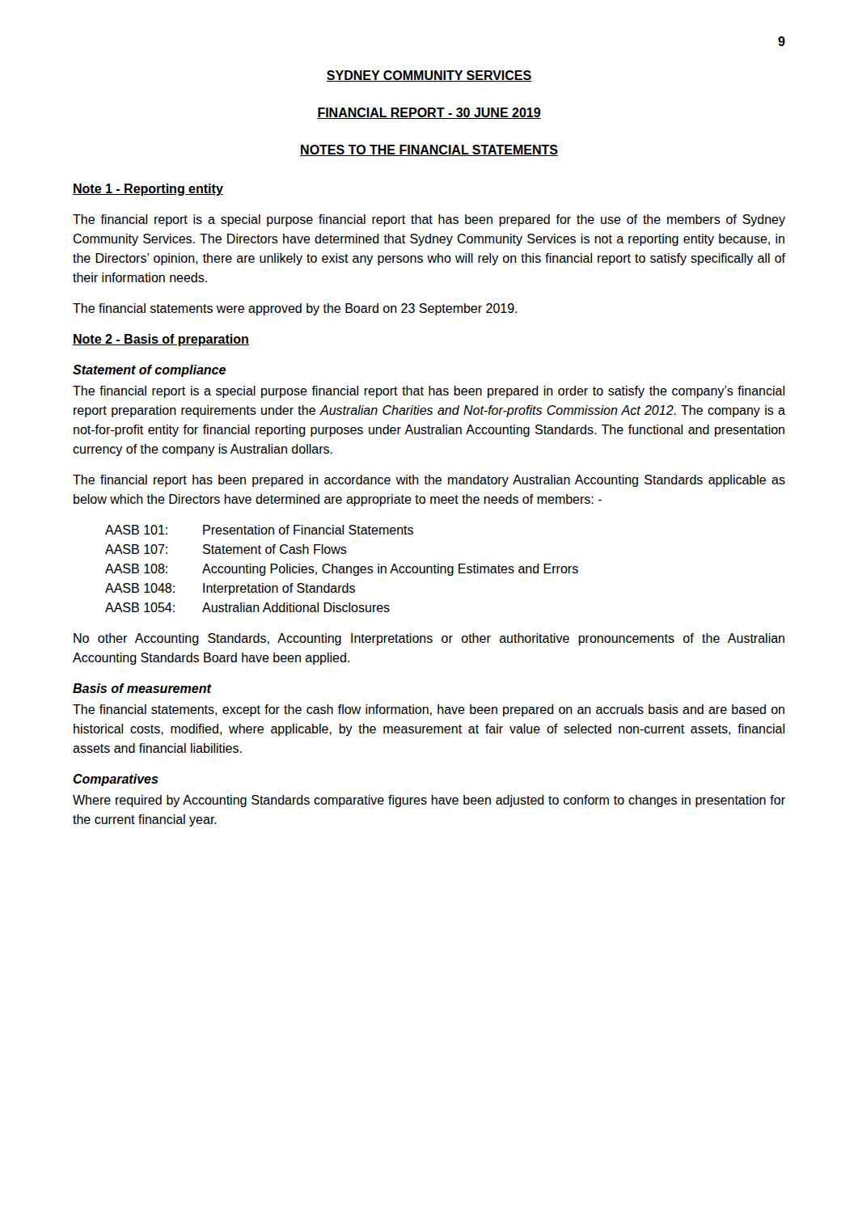9
SYDNEY COMMUNITY SERVICES
FINANCIAL REPORT - 30 JUNE 2019
NOTES TO THE FINANCIAL STATEMENTS
Note 1 - Reporting entity
The financial report is a special purpose financial report that has been prepared for the use of the members of Sydney Community Services. The Directors have determined that Sydney Community Services is not a reporting entity because, in the Directors’ opinion, there are unlikely to exist any persons who will rely on this financial report to satisfy specifically all of their information needs.
The financial statements were approved by the Board on 23 September 2019.
Note 2 - Basis of preparation
Statement of compliance
The financial report is a special purpose financial report that has been prepared in order to satisfy the company’s financial report preparation requirements under the Australian Charities and Not-for-profits Commission Act 2012. The company is a not-for-profit entity for financial reporting purposes under Australian Accounting Standards. The functional and presentation currency of the company is Australian dollars.
The financial report has been prepared in accordance with the mandatory Australian Accounting Standards applicable as below which the Directors have determined are appropriate to meet the needs of members: -
| AASB 101: | Presentation of Financial Statements |
| AASB 107: | Statement of Cash Flows |
| AASB 108: | Accounting Policies, Changes in Accounting Estimates and Errors |
| AASB 1048: | Interpretation of Standards |
| AASB 1054: | Australian Additional Disclosures |
No other Accounting Standards, Accounting Interpretations or other authoritative pronouncements of the Australian Accounting Standards Board have been applied.
Basis of measurement
The financial statements, except for the cash flow information, have been prepared on an accruals basis and are based on historical costs, modified, where applicable, by the measurement at fair value of selected non-current assets, financial assets and financial liabilities.
Comparatives
Where required by Accounting Standards comparative figures have been adjusted to conform to changes in presentation for the current financial year.